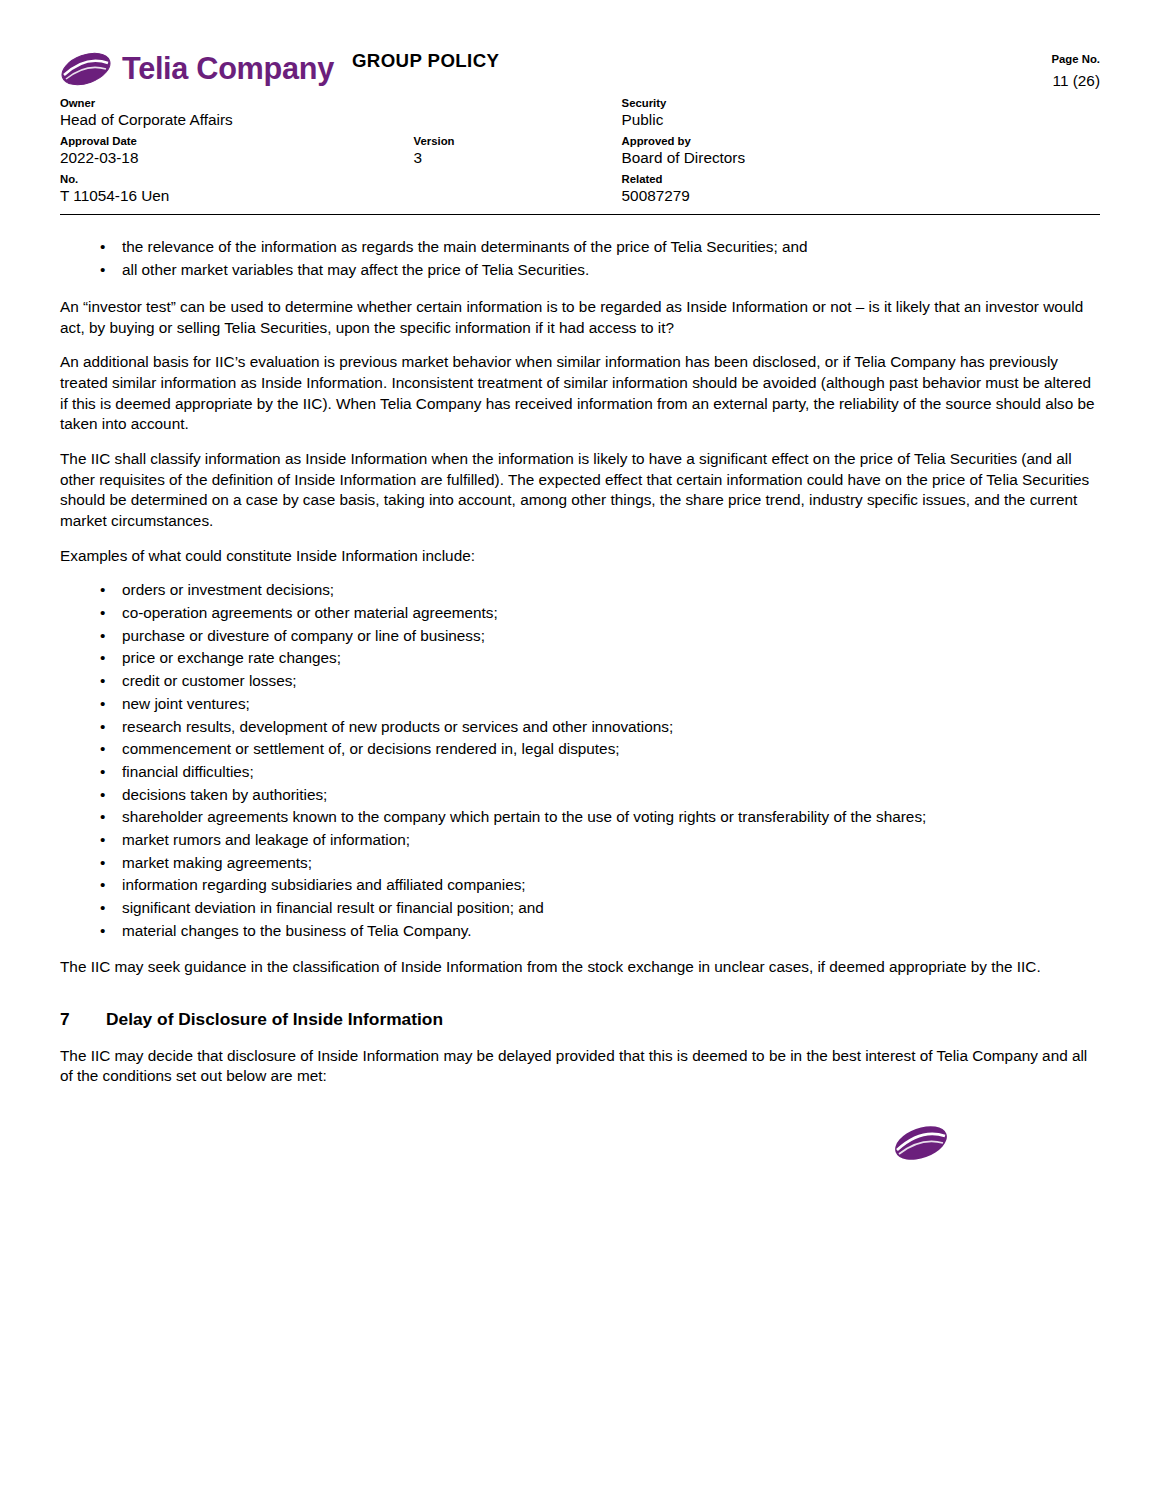Telia Company
GROUP POLICY
Page No.
11 (26)
| Owner Head of Corporate Affairs | | Security Public |
| Approval Date 2022-03-18 | Version 3 | Approved by Board of Directors |
| No. T 11054-16 Uen | | Related 50087279 |
the relevance of the information as regards the main determinants of the price of Telia Securities; and
all other market variables that may affect the price of Telia Securities.
An “investor test” can be used to determine whether certain information is to be regarded as Inside Information or not – is it likely that an investor would act, by buying or selling Telia Securities, upon the specific information if it had access to it?
An additional basis for IIC’s evaluation is previous market behavior when similar information has been disclosed, or if Telia Company has previously treated similar information as Inside Information. Inconsistent treatment of similar information should be avoided (although past behavior must be altered if this is deemed appropriate by the IIC). When Telia Company has received information from an external party, the reliability of the source should also be taken into account.
The IIC shall classify information as Inside Information when the information is likely to have a significant effect on the price of Telia Securities (and all other requisites of the definition of Inside Information are fulfilled). The expected effect that certain information could have on the price of Telia Securities should be determined on a case by case basis, taking into account, among other things, the share price trend, industry specific issues, and the current market circumstances.
Examples of what could constitute Inside Information include:
orders or investment decisions;
co-operation agreements or other material agreements;
purchase or divesture of company or line of business;
price or exchange rate changes;
credit or customer losses;
new joint ventures;
research results, development of new products or services and other innovations;
commencement or settlement of, or decisions rendered in, legal disputes;
financial difficulties;
decisions taken by authorities;
shareholder agreements known to the company which pertain to the use of voting rights or transferability of the shares;
market rumors and leakage of information;
market making agreements;
information regarding subsidiaries and affiliated companies;
significant deviation in financial result or financial position; and
material changes to the business of Telia Company.
The IIC may seek guidance in the classification of Inside Information from the stock exchange in unclear cases, if deemed appropriate by the IIC.
7 Delay of Disclosure of Inside Information
The IIC may decide that disclosure of Inside Information may be delayed provided that this is deemed to be in the best interest of Telia Company and all of the conditions set out below are met: